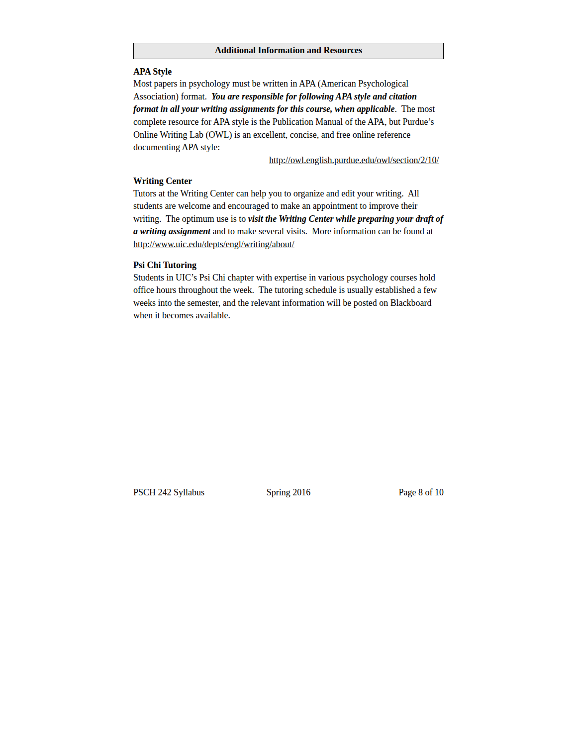Additional Information and Resources
APA Style
Most papers in psychology must be written in APA (American Psychological Association) format. You are responsible for following APA style and citation format in all your writing assignments for this course, when applicable. The most complete resource for APA style is the Publication Manual of the APA, but Purdue’s Online Writing Lab (OWL) is an excellent, concise, and free online reference documenting APA style:
http://owl.english.purdue.edu/owl/section/2/10/
Writing Center
Tutors at the Writing Center can help you to organize and edit your writing. All students are welcome and encouraged to make an appointment to improve their writing. The optimum use is to visit the Writing Center while preparing your draft of a writing assignment and to make several visits. More information can be found at http://www.uic.edu/depts/engl/writing/about/
Psi Chi Tutoring
Students in UIC’s Psi Chi chapter with expertise in various psychology courses hold office hours throughout the week. The tutoring schedule is usually established a few weeks into the semester, and the relevant information will be posted on Blackboard when it becomes available.
PSCH 242 Syllabus Spring 2016 Page 8 of 10